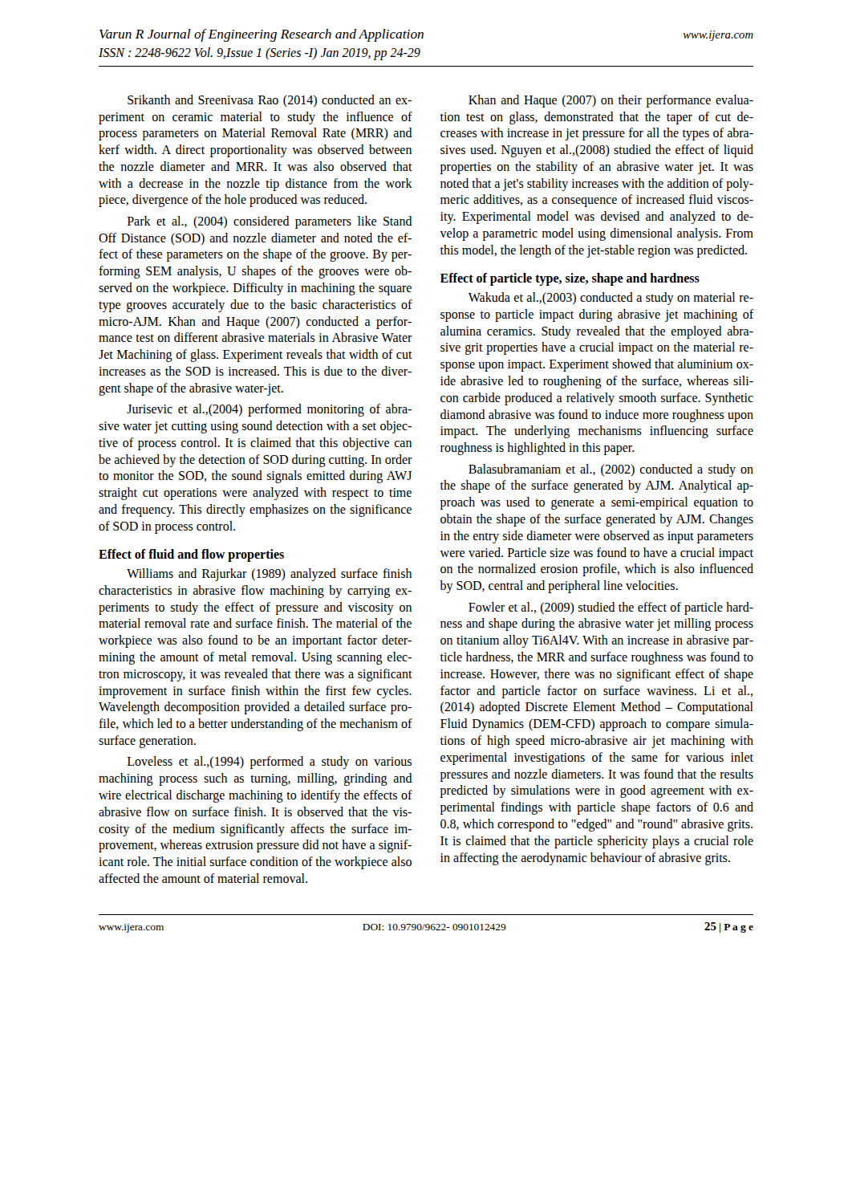Varun R Journal of Engineering Research and Application www.ijera.com
ISSN : 2248-9622 Vol. 9,Issue 1 (Series -I) Jan 2019, pp 24-29
Srikanth and Sreenivasa Rao (2014) conducted an experiment on ceramic material to study the influence of process parameters on Material Removal Rate (MRR) and kerf width. A direct proportionality was observed between the nozzle diameter and MRR. It was also observed that with a decrease in the nozzle tip distance from the work piece, divergence of the hole produced was reduced.
Park et al., (2004) considered parameters like Stand Off Distance (SOD) and nozzle diameter and noted the effect of these parameters on the shape of the groove. By performing SEM analysis, U shapes of the grooves were observed on the workpiece. Difficulty in machining the square type grooves accurately due to the basic characteristics of micro-AJM. Khan and Haque (2007) conducted a performance test on different abrasive materials in Abrasive Water Jet Machining of glass. Experiment reveals that width of cut increases as the SOD is increased. This is due to the divergent shape of the abrasive water-jet.
Jurisevic et al.,(2004) performed monitoring of abrasive water jet cutting using sound detection with a set objective of process control. It is claimed that this objective can be achieved by the detection of SOD during cutting. In order to monitor the SOD, the sound signals emitted during AWJ straight cut operations were analyzed with respect to time and frequency. This directly emphasizes on the significance of SOD in process control.
Effect of fluid and flow properties
Williams and Rajurkar (1989) analyzed surface finish characteristics in abrasive flow machining by carrying experiments to study the effect of pressure and viscosity on material removal rate and surface finish. The material of the workpiece was also found to be an important factor determining the amount of metal removal. Using scanning electron microscopy, it was revealed that there was a significant improvement in surface finish within the first few cycles. Wavelength decomposition provided a detailed surface profile, which led to a better understanding of the mechanism of surface generation.
Loveless et al.,(1994) performed a study on various machining process such as turning, milling, grinding and wire electrical discharge machining to identify the effects of abrasive flow on surface finish. It is observed that the viscosity of the medium significantly affects the surface improvement, whereas extrusion pressure did not have a significant role. The initial surface condition of the workpiece also affected the amount of material removal.
Khan and Haque (2007) on their performance evaluation test on glass, demonstrated that the taper of cut decreases with increase in jet pressure for all the types of abrasives used. Nguyen et al.,(2008) studied the effect of liquid properties on the stability of an abrasive water jet. It was noted that a jet's stability increases with the addition of polymeric additives, as a consequence of increased fluid viscosity. Experimental model was devised and analyzed to develop a parametric model using dimensional analysis. From this model, the length of the jet-stable region was predicted.
Effect of particle type, size, shape and hardness
Wakuda et al.,(2003) conducted a study on material response to particle impact during abrasive jet machining of alumina ceramics. Study revealed that the employed abrasive grit properties have a crucial impact on the material response upon impact. Experiment showed that aluminium oxide abrasive led to roughening of the surface, whereas silicon carbide produced a relatively smooth surface. Synthetic diamond abrasive was found to induce more roughness upon impact. The underlying mechanisms influencing surface roughness is highlighted in this paper.
Balasubramaniam et al., (2002) conducted a study on the shape of the surface generated by AJM. Analytical approach was used to generate a semi-empirical equation to obtain the shape of the surface generated by AJM. Changes in the entry side diameter were observed as input parameters were varied. Particle size was found to have a crucial impact on the normalized erosion profile, which is also influenced by SOD, central and peripheral line velocities.
Fowler et al., (2009) studied the effect of particle hardness and shape during the abrasive water jet milling process on titanium alloy Ti6Al4V. With an increase in abrasive particle hardness, the MRR and surface roughness was found to increase. However, there was no significant effect of shape factor and particle factor on surface waviness. Li et al., (2014) adopted Discrete Element Method – Computational Fluid Dynamics (DEM-CFD) approach to compare simulations of high speed micro-abrasive air jet machining with experimental investigations of the same for various inlet pressures and nozzle diameters. It was found that the results predicted by simulations were in good agreement with experimental findings with particle shape factors of 0.6 and 0.8, which correspond to "edged" and "round" abrasive grits. It is claimed that the particle sphericity plays a crucial role in affecting the aerodynamic behaviour of abrasive grits.
www.ijera.com DOI: 10.9790/9622- 0901012429 25 | P a g e